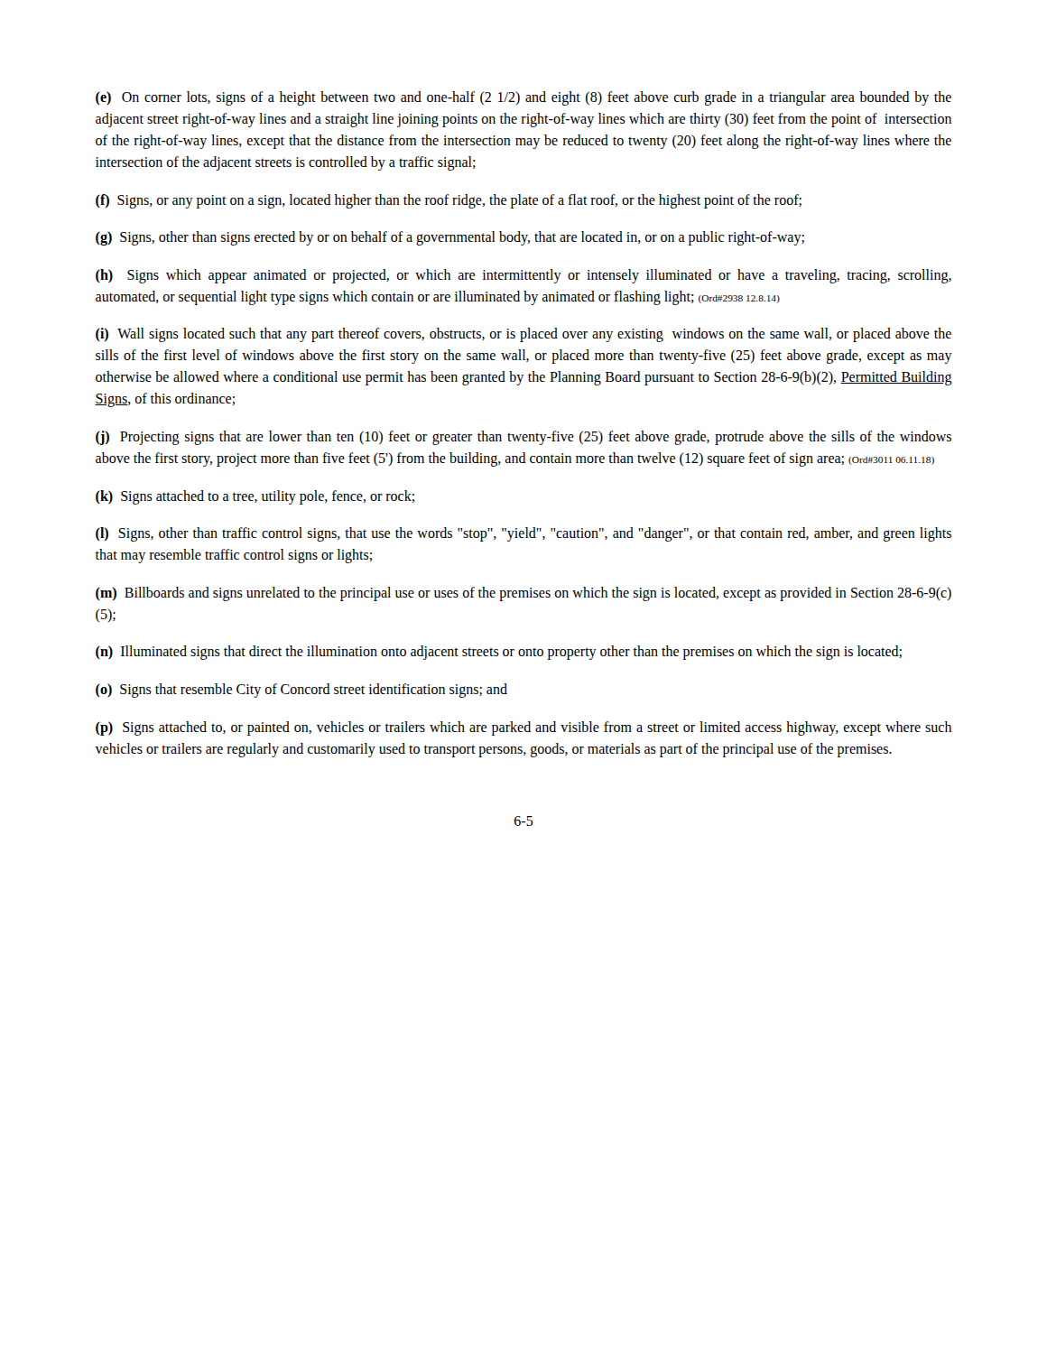(e) On corner lots, signs of a height between two and one-half (2 1/2) and eight (8) feet above curb grade in a triangular area bounded by the adjacent street right-of-way lines and a straight line joining points on the right-of-way lines which are thirty (30) feet from the point of intersection of the right-of-way lines, except that the distance from the intersection may be reduced to twenty (20) feet along the right-of-way lines where the intersection of the adjacent streets is controlled by a traffic signal;
(f) Signs, or any point on a sign, located higher than the roof ridge, the plate of a flat roof, or the highest point of the roof;
(g) Signs, other than signs erected by or on behalf of a governmental body, that are located in, or on a public right-of-way;
(h) Signs which appear animated or projected, or which are intermittently or intensely illuminated or have a traveling, tracing, scrolling, automated, or sequential light type signs which contain or are illuminated by animated or flashing light; (Ord#2938 12.8.14)
(i) Wall signs located such that any part thereof covers, obstructs, or is placed over any existing windows on the same wall, or placed above the sills of the first level of windows above the first story on the same wall, or placed more than twenty-five (25) feet above grade, except as may otherwise be allowed where a conditional use permit has been granted by the Planning Board pursuant to Section 28-6-9(b)(2), Permitted Building Signs, of this ordinance;
(j) Projecting signs that are lower than ten (10) feet or greater than twenty-five (25) feet above grade, protrude above the sills of the windows above the first story, project more than five feet (5') from the building, and contain more than twelve (12) square feet of sign area; (Ord#3011 06.11.18)
(k) Signs attached to a tree, utility pole, fence, or rock;
(l) Signs, other than traffic control signs, that use the words "stop", "yield", "caution", and "danger", or that contain red, amber, and green lights that may resemble traffic control signs or lights;
(m) Billboards and signs unrelated to the principal use or uses of the premises on which the sign is located, except as provided in Section 28-6-9(c)(5);
(n) Illuminated signs that direct the illumination onto adjacent streets or onto property other than the premises on which the sign is located;
(o) Signs that resemble City of Concord street identification signs; and
(p) Signs attached to, or painted on, vehicles or trailers which are parked and visible from a street or limited access highway, except where such vehicles or trailers are regularly and customarily used to transport persons, goods, or materials as part of the principal use of the premises.
6-5